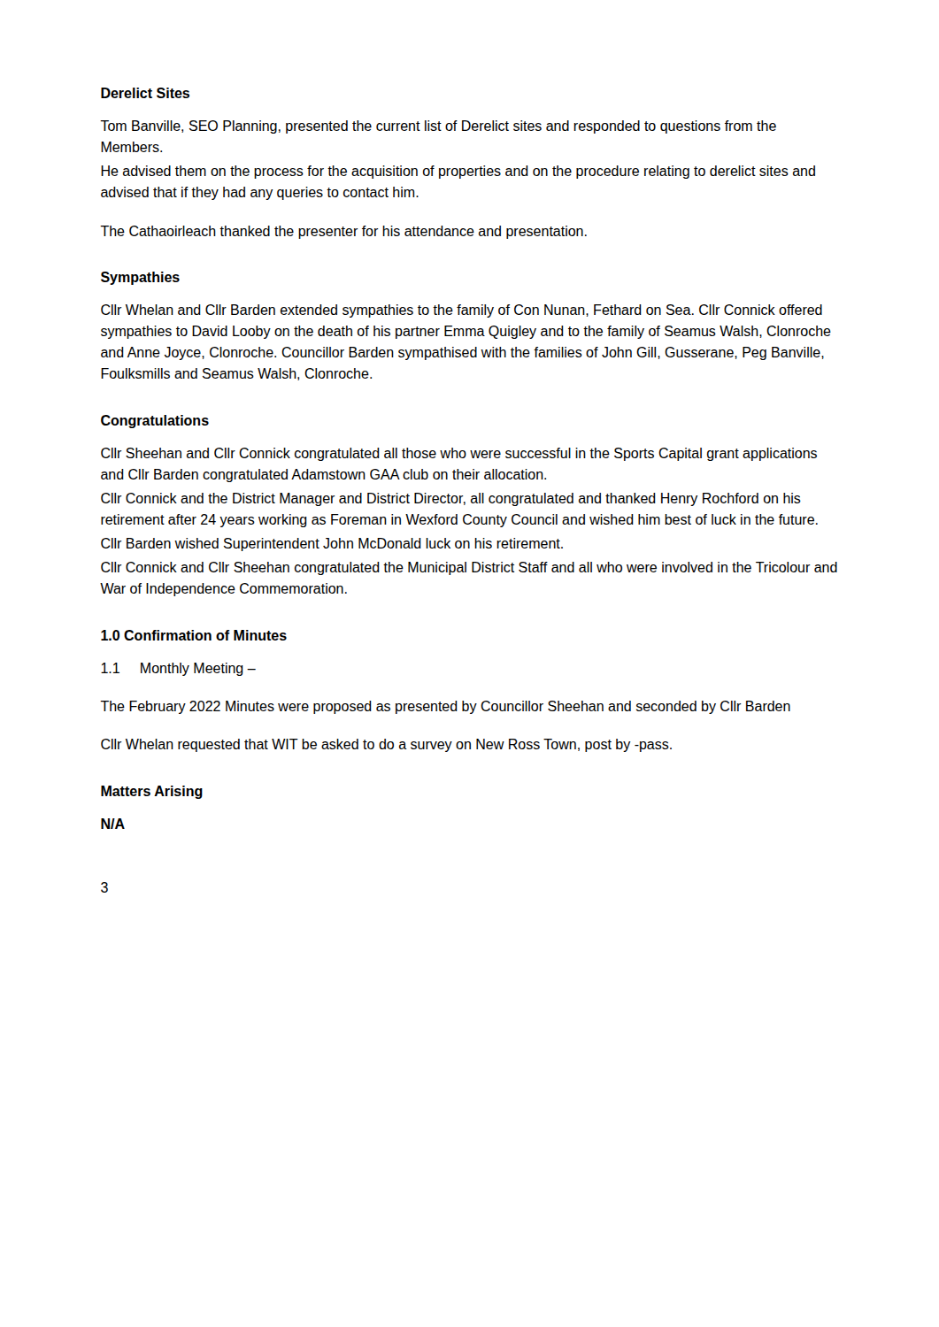Derelict Sites
Tom Banville, SEO Planning, presented the current list of Derelict sites and responded to questions from the Members.
He advised them on the process for the acquisition of properties and on the procedure relating to derelict sites and advised that if they had any queries to contact him.
The Cathaoirleach thanked the presenter for his attendance and presentation.
Sympathies
Cllr Whelan and Cllr Barden extended sympathies to the family of Con Nunan, Fethard on Sea. Cllr Connick offered sympathies to David Looby on the death of his partner Emma Quigley and to the family of Seamus Walsh, Clonroche and Anne Joyce, Clonroche. Councillor Barden sympathised with the families of John Gill, Gusserane, Peg Banville, Foulksmills and Seamus Walsh, Clonroche.
Congratulations
Cllr Sheehan and Cllr Connick congratulated all those who were successful in the Sports Capital grant applications and Cllr Barden congratulated Adamstown GAA club on their allocation.
Cllr Connick and the District Manager and District Director, all congratulated and thanked Henry Rochford on his retirement after 24 years working as Foreman in Wexford County Council and wished him best of luck in the future.
Cllr Barden wished Superintendent John McDonald luck on his retirement.
Cllr Connick and Cllr Sheehan congratulated the Municipal District Staff and all who were involved in the Tricolour and War of Independence Commemoration.
1.0 Confirmation of Minutes
1.1 Monthly Meeting –
The February 2022 Minutes were proposed as presented by Councillor Sheehan and seconded by Cllr Barden
Cllr Whelan requested that WIT be asked to do a survey on New Ross Town, post by -pass.
Matters Arising
N/A
3